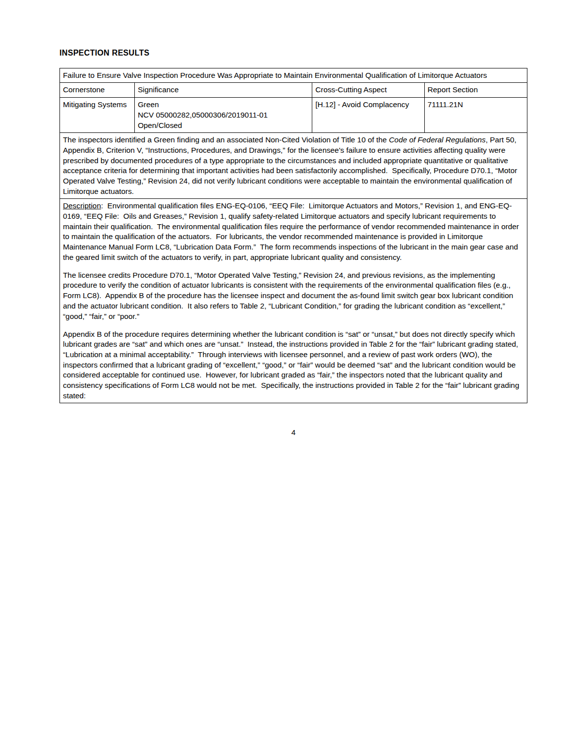INSPECTION RESULTS
| Failure to Ensure Valve Inspection Procedure Was Appropriate to Maintain Environmental Qualification of Limitorque Actuators |
| Cornerstone | Significance | Cross-Cutting Aspect | Report Section |
| Mitigating Systems | Green NCV 05000282,05000306/2019011-01 Open/Closed | [H.12] - Avoid Complacency | 71111.21N |
| The inspectors identified a Green finding and an associated Non-Cited Violation of Title 10 of the Code of Federal Regulations , Part 50, Appendix B, Criterion V, “Instructions, Procedures, and Drawings,” for the licensee's failure to ensure activities affecting quality were prescribed by documented procedures of a type appropriate to the circumstances and included appropriate quantitative or qualitative acceptance criteria for determining that important activities had been satisfactorily accomplished. Specifically, Procedure D70.1, “Motor Operated Valve Testing,” Revision 24, did not verify lubricant conditions were acceptable to maintain the environmental qualification of Limitorque actuators. |
| Description : Environmental qualification files ENG-EQ-0106, “EEQ File: Limitorque Actuators and Motors,” Revision 1, and ENG-EQ-0169, “EEQ File: Oils and Greases,” Revision 1, qualify safety-related Limitorque actuators and specify lubricant requirements to maintain their qualification. The environmental qualification files require the performance of vendor recommended maintenance in order to maintain the qualification of the actuators. For lubricants, the vendor recommended maintenance is provided in Limitorque Maintenance Manual Form LC8, “Lubrication Data Form.” The form recommends inspections of the lubricant in the main gear case and the geared limit switch of the actuators to verify, in part, appropriate lubricant quality and consistency. The licensee credits Procedure D70.1, “Motor Operated Valve Testing,” Revision 24, and previous revisions, as the implementing procedure to verify the condition of actuator lubricants is consistent with the requirements of the environmental qualification files (e.g., Form LC8). Appendix B of the procedure has the licensee inspect and document the as-found limit switch gear box lubricant condition and the actuator lubricant condition. It also refers to Table 2, “Lubricant Condition,” for grading the lubricant condition as “excellent,” “good,” “fair,” or “poor.” Appendix B of the procedure requires determining whether the lubricant condition is “sat” or “unsat,” but does not directly specify which lubricant grades are “sat” and which ones are “unsat.” Instead, the instructions provided in Table 2 for the “fair” lubricant grading stated, “Lubrication at a minimal acceptability.” Through interviews with licensee personnel, and a review of past work orders (WO), the inspectors confirmed that a lubricant grading of “excellent,” “good,” or “fair” would be deemed “sat” and the lubricant condition would be considered acceptable for continued use. However, for lubricant graded as “fair,” the inspectors noted that the lubricant quality and consistency specifications of Form LC8 would not be met. Specifically, the instructions provided in Table 2 for the “fair” lubricant grading stated: |
4